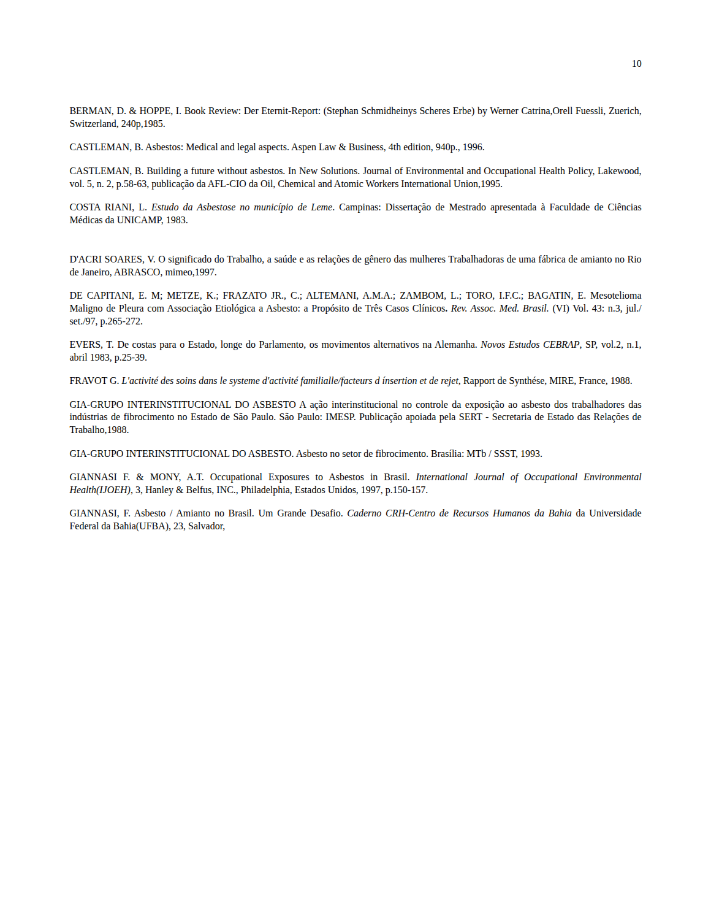10
BERMAN, D. & HOPPE, I. Book Review: Der Eternit-Report: (Stephan Schmidheinys Scheres Erbe) by Werner Catrina,Orell Fuessli, Zuerich, Switzerland, 240p,1985.
CASTLEMAN, B. Asbestos: Medical and legal aspects. Aspen Law & Business, 4th edition, 940p., 1996.
CASTLEMAN, B. Building a future without asbestos. In New Solutions. Journal of Environmental and Occupational Health Policy, Lakewood, vol. 5, n. 2, p.58-63, publicação da AFL-CIO da Oil, Chemical and Atomic Workers International Union,1995.
COSTA RIANI, L. Estudo da Asbestose no município de Leme. Campinas: Dissertação de Mestrado apresentada à Faculdade de Ciências Médicas da UNICAMP, 1983.
D'ACRI SOARES, V. O significado do Trabalho, a saúde e as relações de gênero das mulheres Trabalhadoras de uma fábrica de amianto no Rio de Janeiro, ABRASCO, mimeo,1997.
DE CAPITANI, E. M; METZE, K.; FRAZATO JR., C.; ALTEMANI, A.M.A.; ZAMBOM, L.; TORO, I.F.C.; BAGATIN, E. Mesotelioma Maligno de Pleura com Associação Etiológica a Asbesto: a Propósito de Três Casos Clínicos. Rev. Assoc. Med. Brasil. (VI) Vol. 43: n.3, jul./ set./97, p.265-272.
EVERS, T. De costas para o Estado, longe do Parlamento, os movimentos alternativos na Alemanha. Novos Estudos CEBRAP, SP, vol.2, n.1, abril 1983, p.25-39.
FRAVOT G. L'activité des soins dans le systeme d'activité familialle/facteurs d ínsertion et de rejet, Rapport de Synthése, MIRE, France, 1988.
GIA-GRUPO INTERINSTITUCIONAL DO ASBESTO A ação interinstitucional no controle da exposição ao asbesto dos trabalhadores das indústrias de fibrocimento no Estado de São Paulo. São Paulo: IMESP. Publicação apoiada pela SERT - Secretaria de Estado das Relações de Trabalho,1988.
GIA-GRUPO INTERINSTITUCIONAL DO ASBESTO. Asbesto no setor de fibrocimento. Brasília: MTb / SSST, 1993.
GIANNASI F. & MONY, A.T. Occupational Exposures to Asbestos in Brasil. International Journal of Occupational Environmental Health(IJOEH), 3, Hanley & Belfus, INC., Philadelphia, Estados Unidos, 1997, p.150-157.
GIANNASI, F. Asbesto / Amianto no Brasil. Um Grande Desafio. Caderno CRH-Centro de Recursos Humanos da Bahia da Universidade Federal da Bahia(UFBA), 23, Salvador,